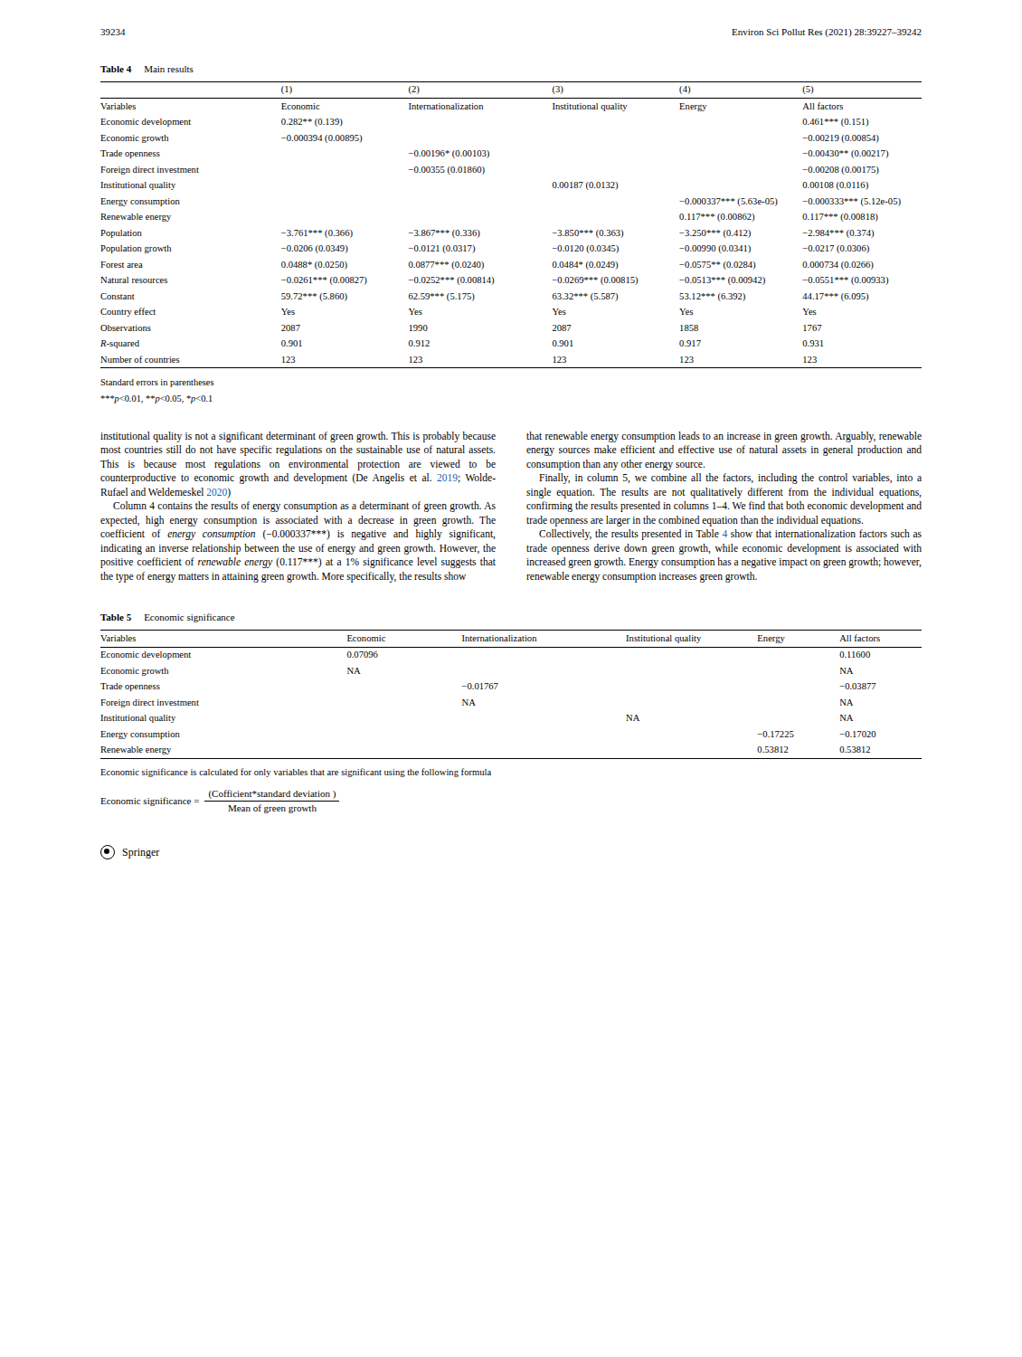39234
Environ Sci Pollut Res (2021) 28:39227–39242
Table 4 Main results
| | (1) | (2) | (3) | (4) | (5) |
| --- | --- | --- | --- | --- | --- |
| Variables | Economic | Internationalization | Institutional quality | Energy | All factors |
| Economic development | 0.282** (0.139) | | | | 0.461*** (0.151) |
| Economic growth | −0.000394 (0.00895) | | | | −0.00219 (0.00854) |
| Trade openness | | −0.00196* (0.00103) | | | −0.00430** (0.00217) |
| Foreign direct investment | | −0.00355 (0.01860) | | | −0.00208 (0.00175) |
| Institutional quality | | | 0.00187 (0.0132) | | 0.00108 (0.0116) |
| Energy consumption | | | | −0.000337*** (5.63e-05) | −0.000333*** (5.12e-05) |
| Renewable energy | | | | 0.117*** (0.00862) | 0.117*** (0.00818) |
| Population | −3.761*** (0.366) | −3.867*** (0.336) | −3.850*** (0.363) | −3.250*** (0.412) | −2.984*** (0.374) |
| Population growth | −0.0206 (0.0349) | −0.0121 (0.0317) | −0.0120 (0.0345) | −0.00990 (0.0341) | −0.0217 (0.0306) |
| Forest area | 0.0488* (0.0250) | 0.0877*** (0.0240) | 0.0484* (0.0249) | −0.0575** (0.0284) | 0.000734 (0.0266) |
| Natural resources | −0.0261*** (0.00827) | −0.0252*** (0.00814) | −0.0269*** (0.00815) | −0.0513*** (0.00942) | −0.0551*** (0.00933) |
| Constant | 59.72*** (5.860) | 62.59*** (5.175) | 63.32*** (5.587) | 53.12*** (6.392) | 44.17*** (6.095) |
| Country effect | Yes | Yes | Yes | Yes | Yes |
| Observations | 2087 | 1990 | 2087 | 1858 | 1767 |
| R -squared | 0.901 | 0.912 | 0.901 | 0.917 | 0.931 |
| Number of countries | 123 | 123 | 123 | 123 | 123 |
Standard errors in parentheses
***p<0.01, **p<0.05, *p<0.1
institutional quality is not a significant determinant of green growth. This is probably because most countries still do not have specific regulations on the sustainable use of natural assets. This is because most regulations on environmental protection are viewed to be counterproductive to economic growth and development (De Angelis et al. 2019; Wolde-Rufael and Weldemeskel 2020)
Column 4 contains the results of energy consumption as a determinant of green growth. As expected, high energy consumption is associated with a decrease in green growth. The coefficient of energy consumption (−0.000337***) is negative and highly significant, indicating an inverse relationship between the use of energy and green growth. However, the positive coefficient of renewable energy (0.117***) at a 1% significance level suggests that the type of energy matters in attaining green growth. More specifically, the results show
that renewable energy consumption leads to an increase in green growth. Arguably, renewable energy sources make efficient and effective use of natural assets in general production and consumption than any other energy source.
Finally, in column 5, we combine all the factors, including the control variables, into a single equation. The results are not qualitatively different from the individual equations, confirming the results presented in columns 1–4. We find that both economic development and trade openness are larger in the combined equation than the individual equations.
Collectively, the results presented in Table 4 show that internationalization factors such as trade openness derive down green growth, while economic development is associated with increased green growth. Energy consumption has a negative impact on green growth; however, renewable energy consumption increases green growth.
Table 5 Economic significance
| Variables | Economic | Internationalization | Institutional quality | Energy | All factors |
| --- | --- | --- | --- | --- | --- |
| Economic development | 0.07096 | | | | 0.11600 |
| Economic growth | NA | | | | NA |
| Trade openness | | −0.01767 | | | −0.03877 |
| Foreign direct investment | | NA | | | NA |
| Institutional quality | | | NA | | NA |
| Energy consumption | | | | −0.17225 | −0.17020 |
| Renewable energy | | | | 0.53812 | 0.53812 |
Economic significance is calculated for only variables that are significant using the following formula
Economic significance = (Cofficient*standard deviation ) Mean of green growth
Springer